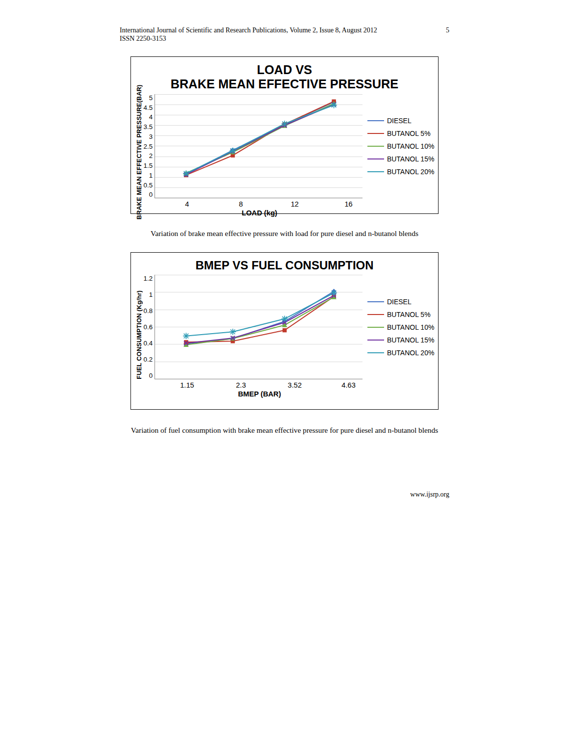International Journal of Scientific and Research Publications, Volume 2, Issue 8, August 2012
ISSN 2250-3153
5
LOAD VS
BRAKE MEAN EFFECTIVE PRESSURE
BRAKE MEAN EFFECTIVE PRESSURE(BAR)
54.543.532.521.510.50
DIESEL
BUTANOL 5%
BUTANOL 10%
BUTANOL 15%
BUTANOL 20%
481216
LOAD (kg)
Variation of brake mean effective pressure with load for pure diesel and n-butanol blends
BMEP VS FUEL CONSUMPTION
FUEL CONSUMPTION (Kg/hr)
1.210.80.60.40.20
DIESEL
BUTANOL 5%
BUTANOL 10%
BUTANOL 15%
BUTANOL 20%
1.152.33.524.63
BMEP (BAR)
Variation of fuel consumption with brake mean effective pressure for pure diesel and n-butanol blends
www.ijsrp.org